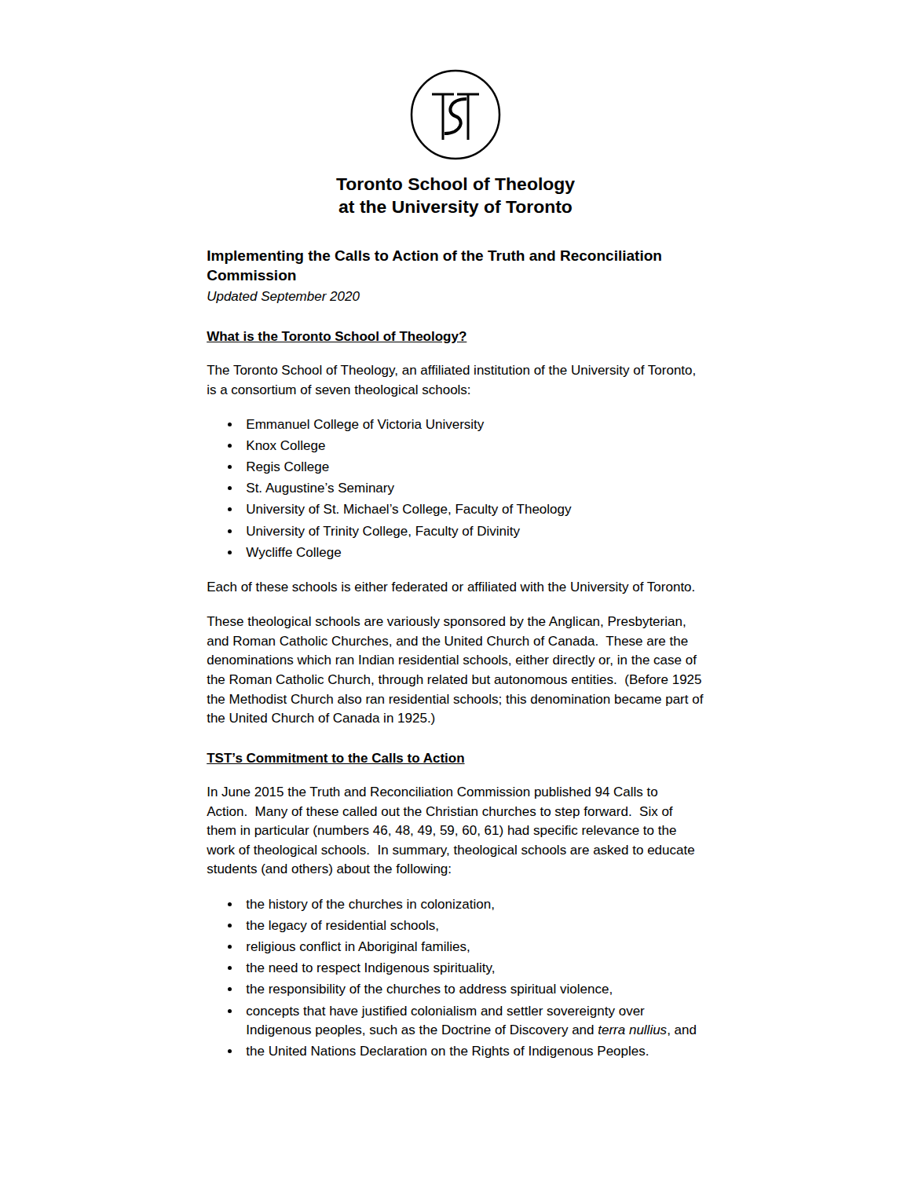Toronto School of Theology
at the University of Toronto
Implementing the Calls to Action of the Truth and Reconciliation Commission
Updated September 2020
What is the Toronto School of Theology?
The Toronto School of Theology, an affiliated institution of the University of Toronto, is a consortium of seven theological schools:
Emmanuel College of Victoria University
Knox College
Regis College
St. Augustine’s Seminary
University of St. Michael’s College, Faculty of Theology
University of Trinity College, Faculty of Divinity
Wycliffe College
Each of these schools is either federated or affiliated with the University of Toronto.
These theological schools are variously sponsored by the Anglican, Presbyterian, and Roman Catholic Churches, and the United Church of Canada. These are the denominations which ran Indian residential schools, either directly or, in the case of the Roman Catholic Church, through related but autonomous entities. (Before 1925 the Methodist Church also ran residential schools; this denomination became part of the United Church of Canada in 1925.)
TST’s Commitment to the Calls to Action
In June 2015 the Truth and Reconciliation Commission published 94 Calls to Action. Many of these called out the Christian churches to step forward. Six of them in particular (numbers 46, 48, 49, 59, 60, 61) had specific relevance to the work of theological schools. In summary, theological schools are asked to educate students (and others) about the following:
the history of the churches in colonization,
the legacy of residential schools,
religious conflict in Aboriginal families,
the need to respect Indigenous spirituality,
the responsibility of the churches to address spiritual violence,
concepts that have justified colonialism and settler sovereignty over Indigenous peoples, such as the Doctrine of Discovery and terra nullius, and
the United Nations Declaration on the Rights of Indigenous Peoples.